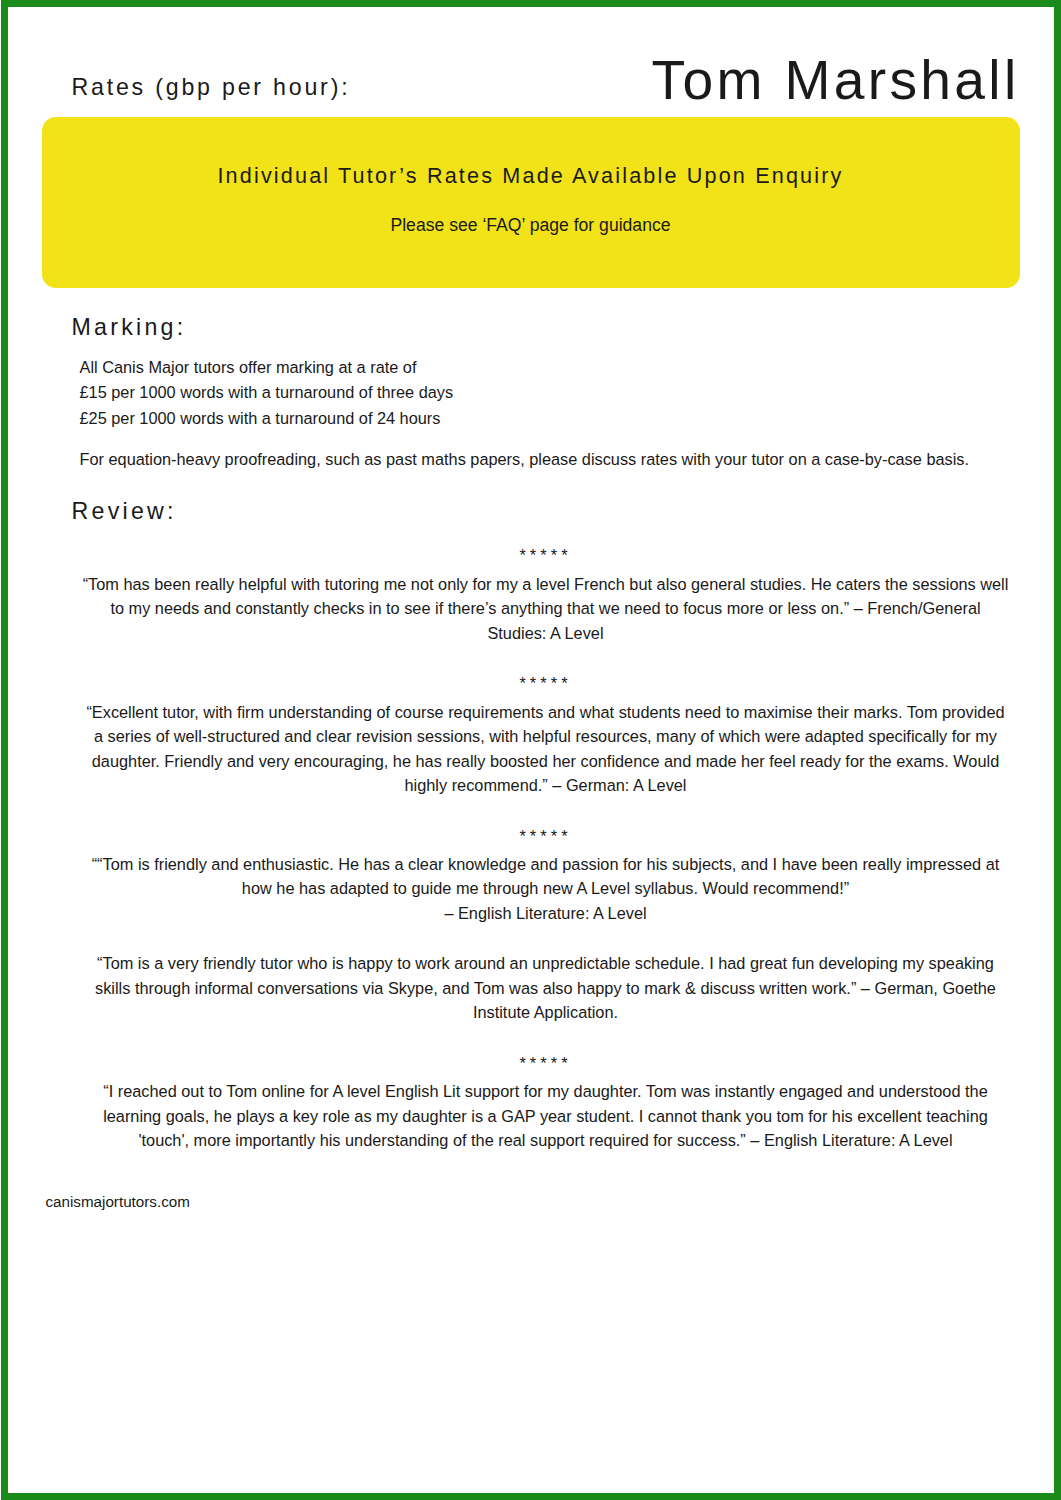Tom Marshall
Rates (gbp per hour):
Individual Tutor’s Rates Made Available Upon Enquiry
Please see ‘FAQ’ page for guidance
Marking:
All Canis Major tutors offer marking at a rate of
£15 per 1000 words with a turnaround of three days
£25 per 1000 words with a turnaround of 24 hours
For equation-heavy proofreading, such as past maths papers, please discuss rates with your tutor on a case-by-case basis.
Review:
*****
“Tom has been really helpful with tutoring me not only for my a level French but also general studies. He caters the sessions well to my needs and constantly checks in to see if there’s anything that we need to focus more or less on.” – French/General Studies: A Level
*****
“Excellent tutor, with firm understanding of course requirements and what students need to maximise their marks. Tom provided a series of well-structured and clear revision sessions, with helpful resources, many of which were adapted specifically for my daughter. Friendly and very encouraging, he has really boosted her confidence and made her feel ready for the exams. Would highly recommend.” – German: A Level
*****
““Tom is friendly and enthusiastic. He has a clear knowledge and passion for his subjects, and I have been really impressed at how he has adapted to guide me through new A Level syllabus. Would recommend!”
– English Literature: A Level
“Tom is a very friendly tutor who is happy to work around an unpredictable schedule. I had great fun developing my speaking skills through informal conversations via Skype, and Tom was also happy to mark & discuss written work.” – German, Goethe Institute Application.
*****
“I reached out to Tom online for A level English Lit support for my daughter. Tom was instantly engaged and understood the learning goals, he plays a key role as my daughter is a GAP year student. I cannot thank you tom for his excellent teaching 'touch', more importantly his understanding of the real support required for success.” – English Literature: A Level
canismajortutors.com